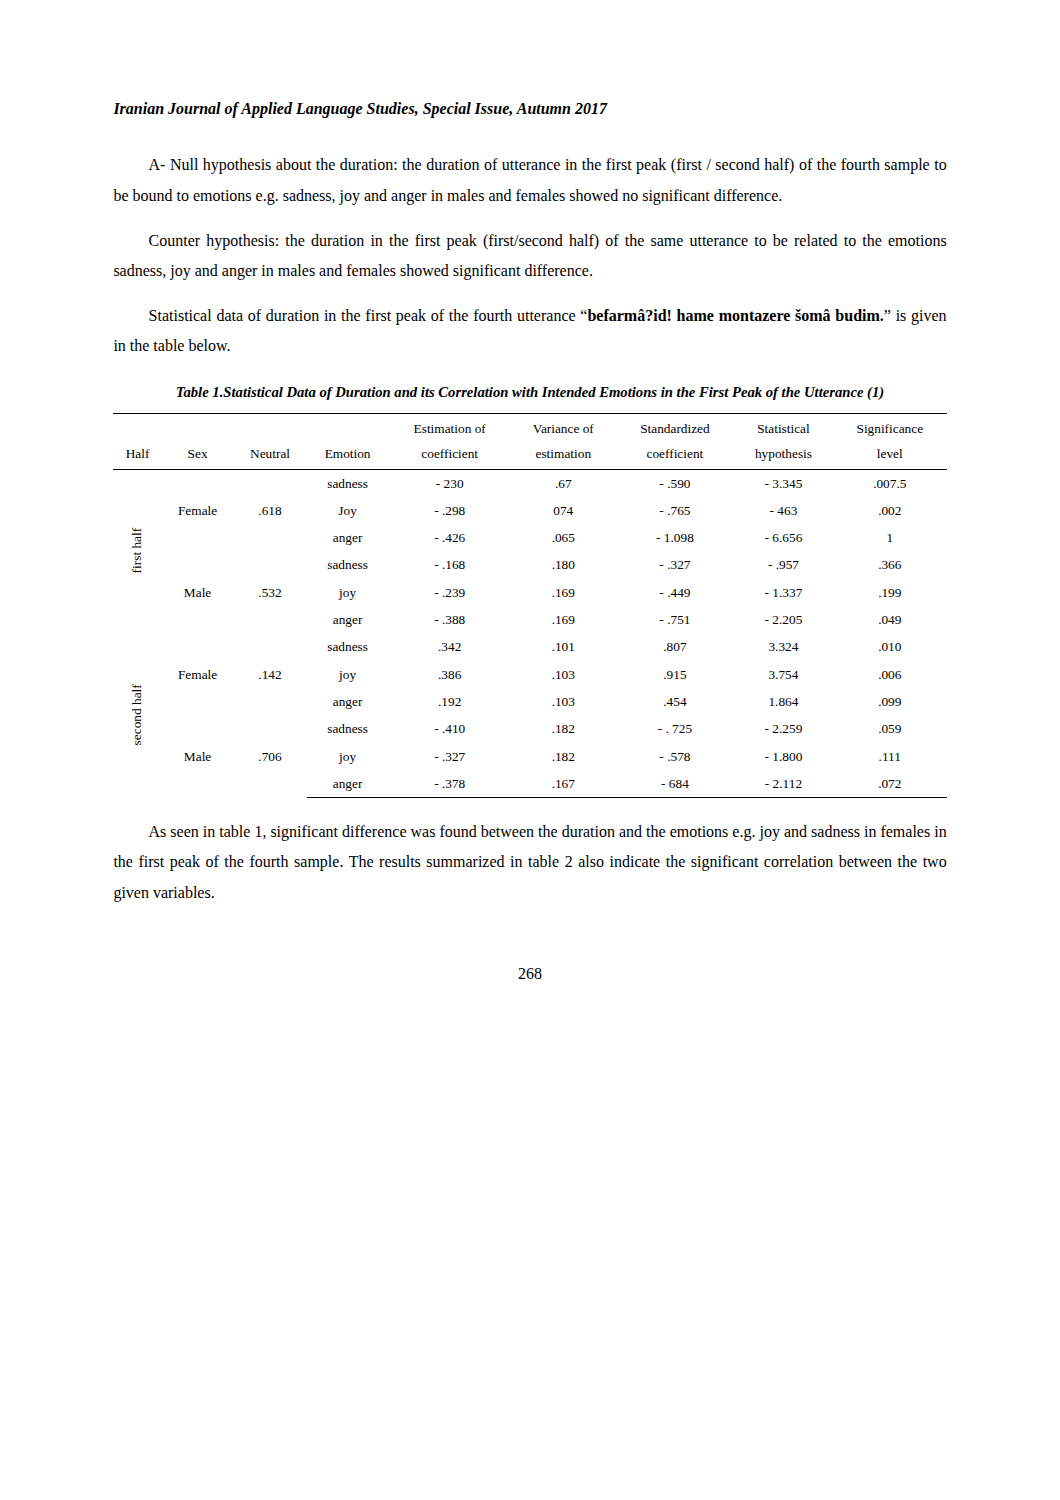Iranian Journal of Applied Language Studies, Special Issue, Autumn 2017
A- Null hypothesis about the duration: the duration of utterance in the first peak (first / second half) of the fourth sample to be bound to emotions e.g. sadness, joy and anger in males and females showed no significant difference.
Counter hypothesis: the duration in the first peak (first/second half) of the same utterance to be related to the emotions sadness, joy and anger in males and females showed significant difference.
Statistical data of duration in the first peak of the fourth utterance “befarmâ?id! hame montazere šomâ budim.” is given in the table below.
Table 1. Statistical Data of Duration and its Correlation with Intended Emotions in the First Peak of the Utterance (1)
| Half | Sex | Neutral | Emotion | Estimation of coefficient | Variance of estimation | Standardized coefficient | Statistical hypothesis | Significance level |
| --- | --- | --- | --- | --- | --- | --- | --- | --- |
| first half | Female | .618 | sadness | - 230 | .67 | - .590 | - 3.345 | .007.5 |
| Joy | - .298 | 074 | - .765 | - 463 | .002 |
| anger | - .426 | .065 | - 1.098 | - 6.656 | 1 |
| Male | .532 | sadness | - .168 | .180 | - .327 | - .957 | .366 |
| joy | - .239 | .169 | - .449 | - 1.337 | .199 |
| anger | - .388 | .169 | - .751 | - 2.205 | .049 |
| second half | Female | .142 | sadness | .342 | .101 | .807 | 3.324 | .010 |
| joy | .386 | .103 | .915 | 3.754 | .006 |
| anger | .192 | .103 | .454 | 1.864 | .099 |
| Male | .706 | sadness | - .410 | .182 | - . 725 | - 2.259 | .059 |
| joy | - .327 | .182 | - .578 | - 1.800 | .111 |
| anger | - .378 | .167 | - 684 | - 2.112 | .072 |
As seen in table 1, significant difference was found between the duration and the emotions e.g. joy and sadness in females in the first peak of the fourth sample. The results summarized in table 2 also indicate the significant correlation between the two given variables.
268